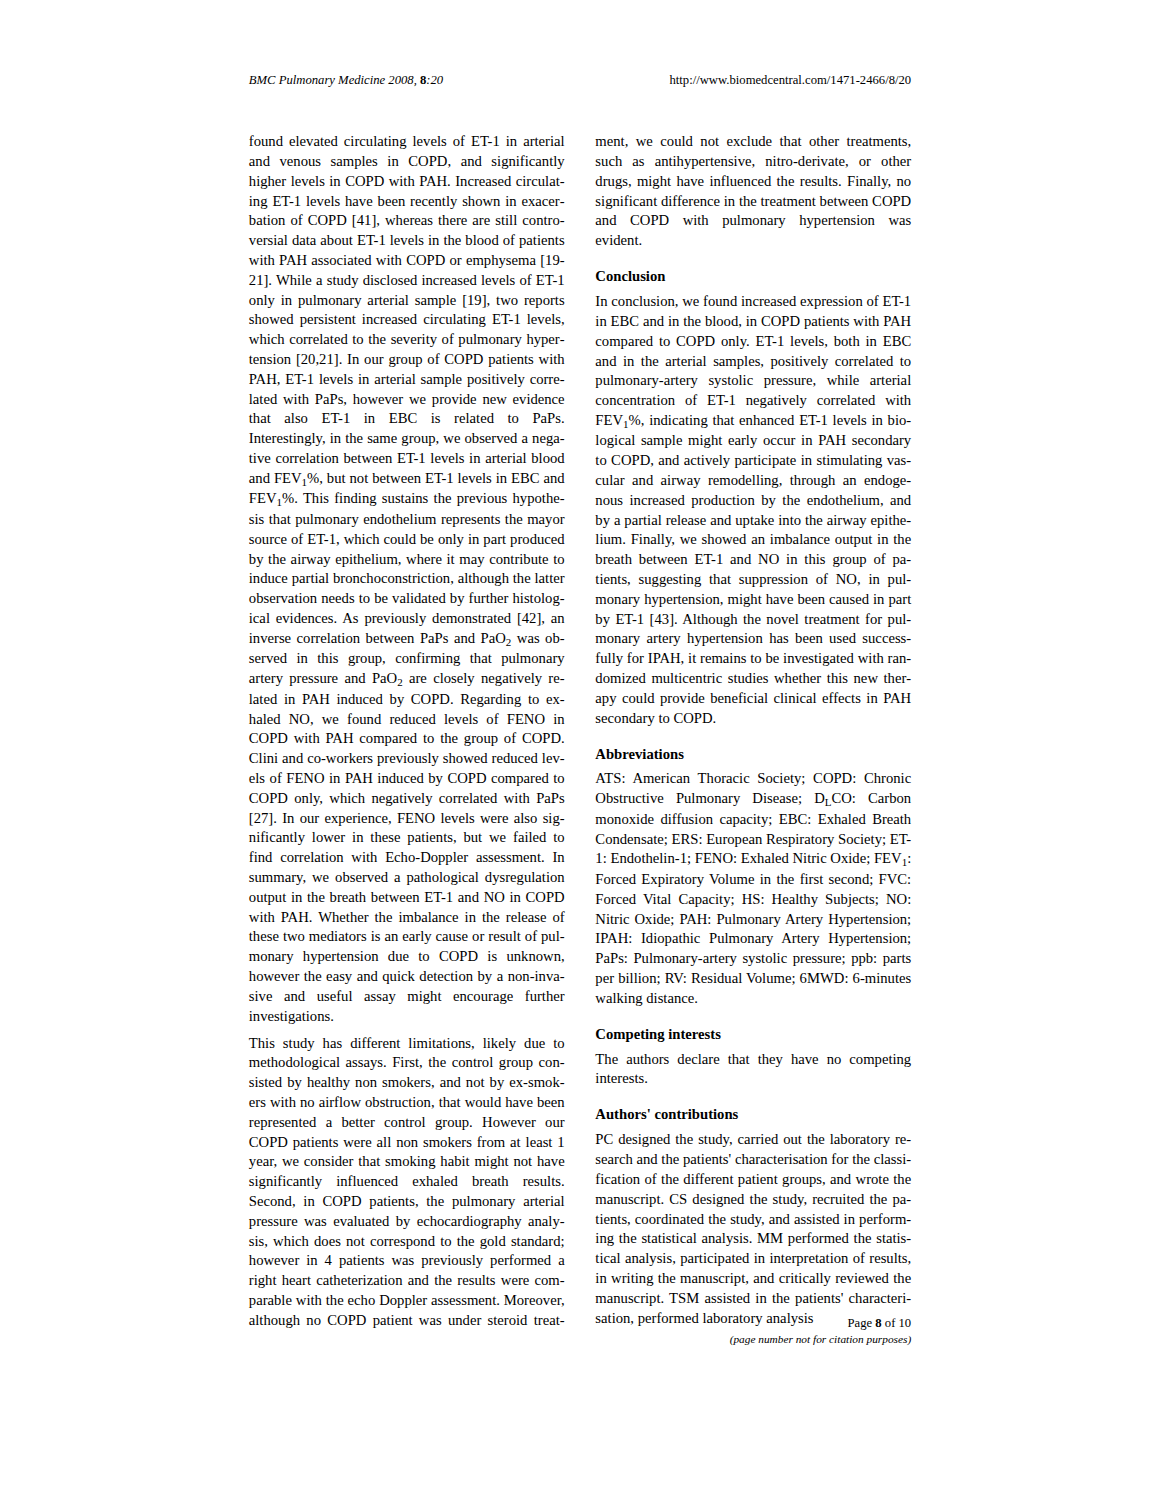BMC Pulmonary Medicine 2008, 8:20
http://www.biomedcentral.com/1471-2466/8/20
found elevated circulating levels of ET-1 in arterial and venous samples in COPD, and significantly higher levels in COPD with PAH. Increased circulating ET-1 levels have been recently shown in exacerbation of COPD [41], whereas there are still controversial data about ET-1 levels in the blood of patients with PAH associated with COPD or emphysema [19-21]. While a study disclosed increased levels of ET-1 only in pulmonary arterial sample [19], two reports showed persistent increased circulating ET-1 levels, which correlated to the severity of pulmonary hypertension [20,21]. In our group of COPD patients with PAH, ET-1 levels in arterial sample positively correlated with PaPs, however we provide new evidence that also ET-1 in EBC is related to PaPs. Interestingly, in the same group, we observed a negative correlation between ET-1 levels in arterial blood and FEV1%, but not between ET-1 levels in EBC and FEV1%. This finding sustains the previous hypothesis that pulmonary endothelium represents the mayor source of ET-1, which could be only in part produced by the airway epithelium, where it may contribute to induce partial bronchoconstriction, although the latter observation needs to be validated by further histological evidences. As previously demonstrated [42], an inverse correlation between PaPs and PaO2 was observed in this group, confirming that pulmonary artery pressure and PaO2 are closely negatively related in PAH induced by COPD. Regarding to exhaled NO, we found reduced levels of FENO in COPD with PAH compared to the group of COPD. Clini and co-workers previously showed reduced levels of FENO in PAH induced by COPD compared to COPD only, which negatively correlated with PaPs [27]. In our experience, FENO levels were also significantly lower in these patients, but we failed to find correlation with Echo-Doppler assessment. In summary, we observed a pathological dysregulation output in the breath between ET-1 and NO in COPD with PAH. Whether the imbalance in the release of these two mediators is an early cause or result of pulmonary hypertension due to COPD is unknown, however the easy and quick detection by a non-invasive and useful assay might encourage further investigations.
This study has different limitations, likely due to methodological assays. First, the control group consisted by healthy non smokers, and not by ex-smokers with no airflow obstruction, that would have been represented a better control group. However our COPD patients were all non smokers from at least 1 year, we consider that smoking habit might not have significantly influenced exhaled breath results. Second, in COPD patients, the pulmonary arterial pressure was evaluated by echocardiography analysis, which does not correspond to the gold standard; however in 4 patients was previously performed a right heart catheterization and the results were comparable with the echo Doppler assessment. Moreover, although no COPD patient was under steroid treatment, we could not exclude that other treatments, such as antihypertensive, nitro-derivate, or other drugs, might have influenced the results. Finally, no significant difference in the treatment between COPD and COPD with pulmonary hypertension was evident.
Conclusion
In conclusion, we found increased expression of ET-1 in EBC and in the blood, in COPD patients with PAH compared to COPD only. ET-1 levels, both in EBC and in the arterial samples, positively correlated to pulmonary-artery systolic pressure, while arterial concentration of ET-1 negatively correlated with FEV1%, indicating that enhanced ET-1 levels in biological sample might early occur in PAH secondary to COPD, and actively participate in stimulating vascular and airway remodelling, through an endogenous increased production by the endothelium, and by a partial release and uptake into the airway epithelium. Finally, we showed an imbalance output in the breath between ET-1 and NO in this group of patients, suggesting that suppression of NO, in pulmonary hypertension, might have been caused in part by ET-1 [43]. Although the novel treatment for pulmonary artery hypertension has been used successfully for IPAH, it remains to be investigated with randomized multicentric studies whether this new therapy could provide beneficial clinical effects in PAH secondary to COPD.
Abbreviations
ATS: American Thoracic Society; COPD: Chronic Obstructive Pulmonary Disease; DLCO: Carbon monoxide diffusion capacity; EBC: Exhaled Breath Condensate; ERS: European Respiratory Society; ET-1: Endothelin-1; FENO: Exhaled Nitric Oxide; FEV1: Forced Expiratory Volume in the first second; FVC: Forced Vital Capacity; HS: Healthy Subjects; NO: Nitric Oxide; PAH: Pulmonary Artery Hypertension; IPAH: Idiopathic Pulmonary Artery Hypertension; PaPs: Pulmonary-artery systolic pressure; ppb: parts per billion; RV: Residual Volume; 6MWD: 6-minutes walking distance.
Competing interests
The authors declare that they have no competing interests.
Authors' contributions
PC designed the study, carried out the laboratory research and the patients' characterisation for the classification of the different patient groups, and wrote the manuscript. CS designed the study, recruited the patients, coordinated the study, and assisted in performing the statistical analysis. MM performed the statistical analysis, participated in interpretation of results, in writing the manuscript, and critically reviewed the manuscript. TSM assisted in the patients' characterisation, performed laboratory analysis
Page 8 of 10
(page number not for citation purposes)